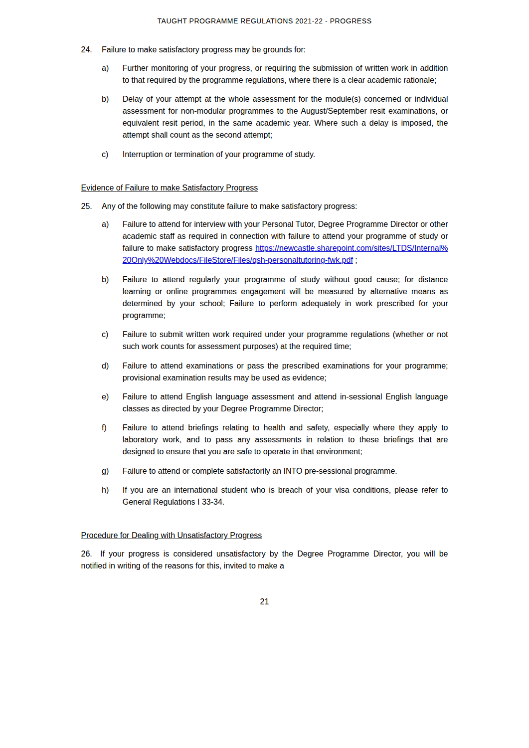TAUGHT PROGRAMME REGULATIONS 2021-22 - PROGRESS
24.
Failure to make satisfactory progress may be grounds for:
a) Further monitoring of your progress, or requiring the submission of written work in addition to that required by the programme regulations, where there is a clear academic rationale;
b) Delay of your attempt at the whole assessment for the module(s) concerned or individual assessment for non-modular programmes to the August/September resit examinations, or equivalent resit period, in the same academic year. Where such a delay is imposed, the attempt shall count as the second attempt;
c) Interruption or termination of your programme of study.
Evidence of Failure to make Satisfactory Progress
25.
Any of the following may constitute failure to make satisfactory progress:
a) Failure to attend for interview with your Personal Tutor, Degree Programme Director or other academic staff as required in connection with failure to attend your programme of study or failure to make satisfactory progress https://newcastle.sharepoint.com/sites/LTDS/Internal%20Only%20Webdocs/FileStore/Files/qsh-personaltutoring-fwk.pdf ;
b) Failure to attend regularly your programme of study without good cause; for distance learning or online programmes engagement will be measured by alternative means as determined by your school; Failure to perform adequately in work prescribed for your programme;
c) Failure to submit written work required under your programme regulations (whether or not such work counts for assessment purposes) at the required time;
d) Failure to attend examinations or pass the prescribed examinations for your programme; provisional examination results may be used as evidence;
e) Failure to attend English language assessment and attend in-sessional English language classes as directed by your Degree Programme Director;
f) Failure to attend briefings relating to health and safety, especially where they apply to laboratory work, and to pass any assessments in relation to these briefings that are designed to ensure that you are safe to operate in that environment;
g) Failure to attend or complete satisfactorily an INTO pre-sessional programme.
h) If you are an international student who is breach of your visa conditions, please refer to General Regulations I 33-34.
Procedure for Dealing with Unsatisfactory Progress
26. If your progress is considered unsatisfactory by the Degree Programme Director, you will be notified in writing of the reasons for this, invited to make a
21